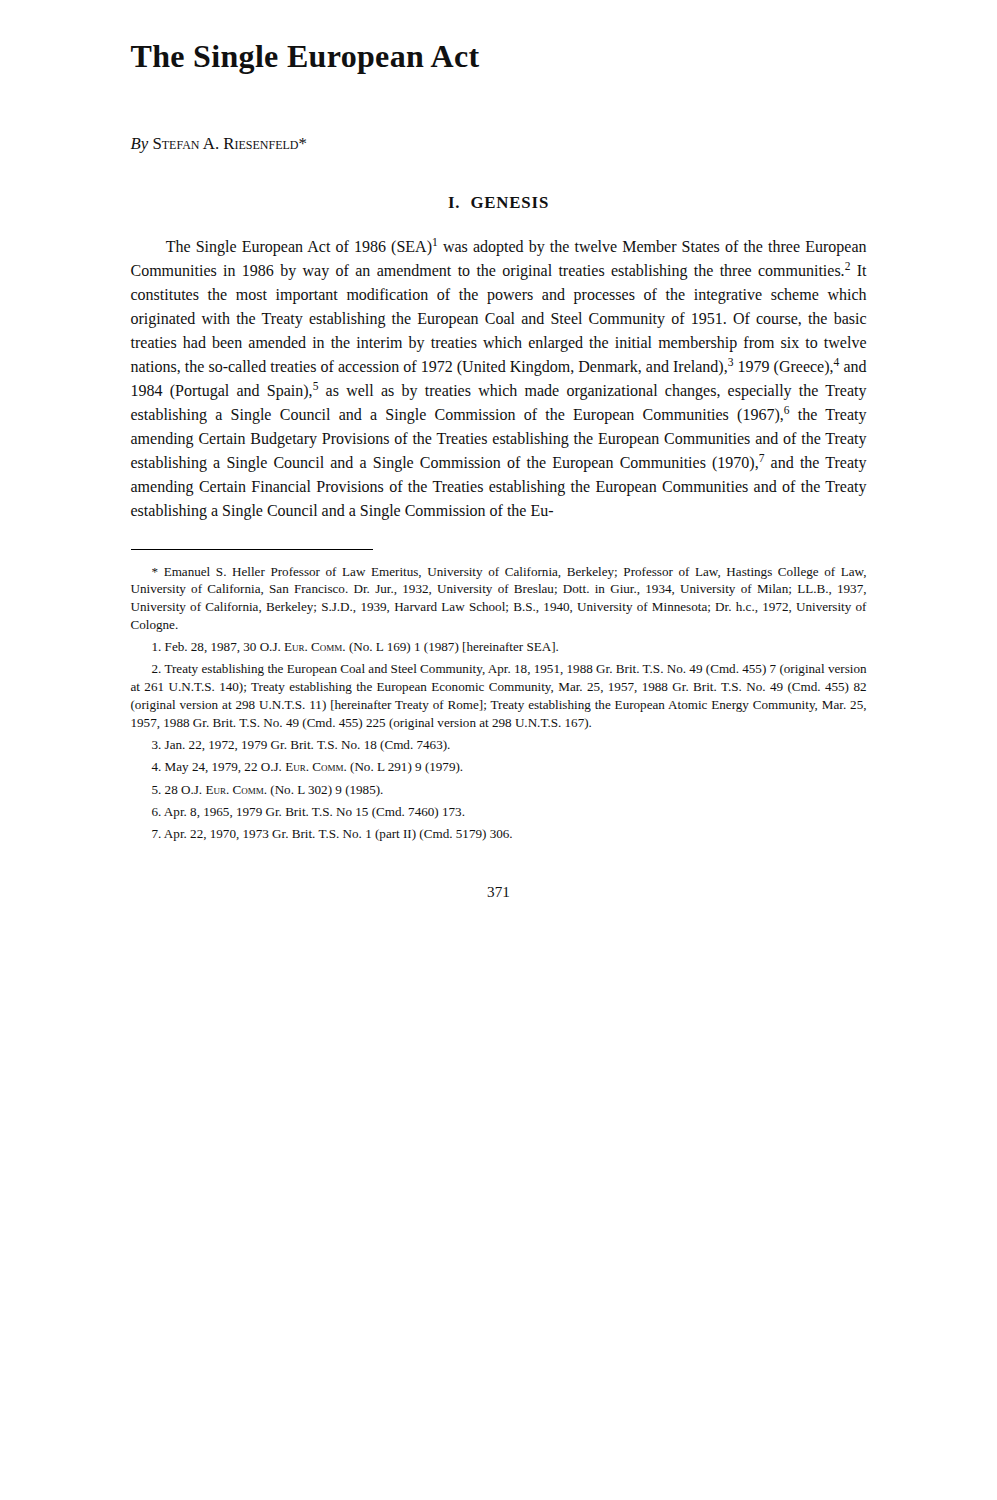The Single European Act
By Stefan A. Riesenfeld*
I. GENESIS
The Single European Act of 1986 (SEA)1 was adopted by the twelve Member States of the three European Communities in 1986 by way of an amendment to the original treaties establishing the three communities.2 It constitutes the most important modification of the powers and processes of the integrative scheme which originated with the Treaty establishing the European Coal and Steel Community of 1951. Of course, the basic treaties had been amended in the interim by treaties which enlarged the initial membership from six to twelve nations, the so-called treaties of accession of 1972 (United Kingdom, Denmark, and Ireland),3 1979 (Greece),4 and 1984 (Portugal and Spain),5 as well as by treaties which made organizational changes, especially the Treaty establishing a Single Council and a Single Commission of the European Communities (1967),6 the Treaty amending Certain Budgetary Provisions of the Treaties establishing the European Communities and of the Treaty establishing a Single Council and a Single Commission of the European Communities (1970),7 and the Treaty amending Certain Financial Provisions of the Treaties establishing the European Communities and of the Treaty establishing a Single Council and a Single Commission of the Eu-
* Emanuel S. Heller Professor of Law Emeritus, University of California, Berkeley; Professor of Law, Hastings College of Law, University of California, San Francisco. Dr. Jur., 1932, University of Breslau; Dott. in Giur., 1934, University of Milan; LL.B., 1937, University of California, Berkeley; S.J.D., 1939, Harvard Law School; B.S., 1940, University of Minnesota; Dr. h.c., 1972, University of Cologne.
1. Feb. 28, 1987, 30 O.J. Eur. Comm. (No. L 169) 1 (1987) [hereinafter SEA].
2. Treaty establishing the European Coal and Steel Community, Apr. 18, 1951, 1988 Gr. Brit. T.S. No. 49 (Cmd. 455) 7 (original version at 261 U.N.T.S. 140); Treaty establishing the European Economic Community, Mar. 25, 1957, 1988 Gr. Brit. T.S. No. 49 (Cmd. 455) 82 (original version at 298 U.N.T.S. 11) [hereinafter Treaty of Rome]; Treaty establishing the European Atomic Energy Community, Mar. 25, 1957, 1988 Gr. Brit. T.S. No. 49 (Cmd. 455) 225 (original version at 298 U.N.T.S. 167).
3. Jan. 22, 1972, 1979 Gr. Brit. T.S. No. 18 (Cmd. 7463).
4. May 24, 1979, 22 O.J. Eur. Comm. (No. L 291) 9 (1979).
5. 28 O.J. Eur. Comm. (No. L 302) 9 (1985).
6. Apr. 8, 1965, 1979 Gr. Brit. T.S. No 15 (Cmd. 7460) 173.
7. Apr. 22, 1970, 1973 Gr. Brit. T.S. No. 1 (part II) (Cmd. 5179) 306.
371